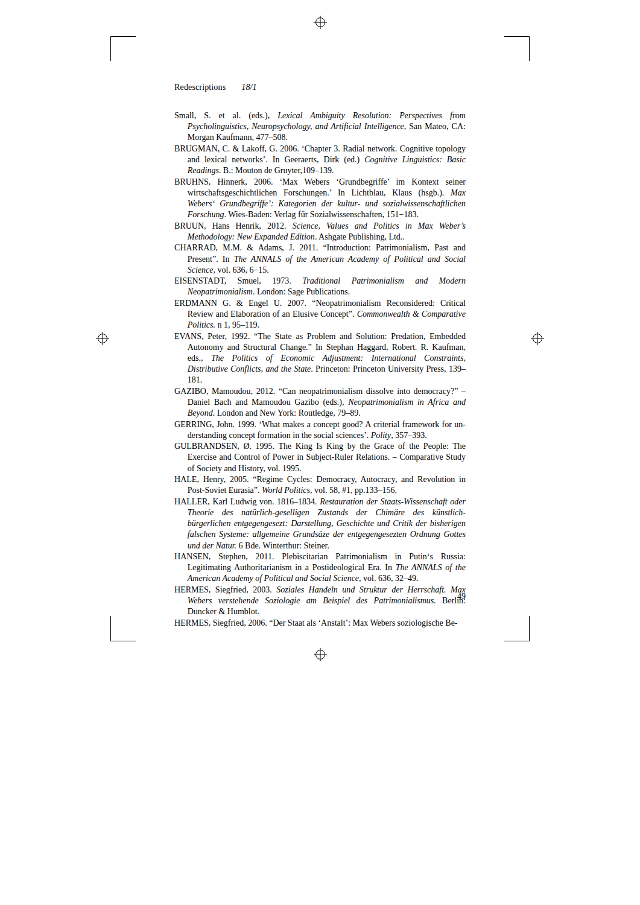Redescriptions 18/1
Small, S. et al. (eds.), Lexical Ambiguity Resolution: Perspectives from Psycholinguistics, Neuropsychology, and Artificial Intelligence, San Mateo, CA: Morgan Kaufmann, 477–508.
BRUGMAN, C. & Lakoff, G. 2006. ‘Chapter 3. Radial network. Cognitive topology and lexical networks’. In Geeraerts, Dirk (ed.) Cognitive Linguistics: Basic Readings. B.: Mouton de Gruyter,109–139.
BRUHNS, Hinnerk, 2006. ‘Max Webers ‘Grundbegriffe’ im Kontext seiner wirtschaftsgeschichtlichen Forschungen.’ In Lichtblau, Klaus (hsgb.). Max Webers‘ Grundbegriffe’: Kategorien der kultur- und sozialwissenschaftlichen Forschung. Wies-Baden: Verlag für Sozialwissenschaften, 151−183.
BRUUN, Hans Henrik, 2012. Science, Values and Politics in Max Weber’s Methodology: New Expanded Edition. Ashgate Publishing, Ltd..
CHARRAD, M.M. & Adams, J. 2011. “Introduction: Patrimonialism, Past and Present”. In The ANNALS of the American Academy of Political and Social Science, vol. 636, 6−15.
EISENSTADT, Smuel, 1973. Traditional Patrimonialism and Modern Neopatrimonialism. London: Sage Publications.
ERDMANN G. & Engel U. 2007. “Neopatrimonialism Reconsidered: Critical Review and Elaboration of an Elusive Concept”. Commonwealth & Comparative Politics. n 1, 95–119.
EVANS, Peter, 1992. “The State as Problem and Solution: Predation, Embedded Autonomy and Structural Change.” In Stephan Haggard, Robert. R. Kaufman, eds., The Politics of Economic Adjustment: International Constraints, Distributive Conflicts, and the State. Princeton: Princeton University Press, 139–181.
GAZIBO, Mamoudou, 2012. “Can neopatrimonialism dissolve into democracy?” – Daniel Bach and Mamoudou Gazibo (eds.), Neopatrimonialism in Africa and Beyond. London and New York: Routledge, 79–89.
GERRING, John. 1999. ‘What makes a concept good? A criterial framework for understanding concept formation in the social sciences’. Polity, 357–393.
GULBRANDSEN, Ø. 1995. The King Is King by the Grace of the People: The Exercise and Control of Power in Subject-Ruler Relations. – Comparative Study of Society and History, vol. 1995.
HALE, Henry, 2005. “Regime Cycles: Democracy, Autocracy, and Revolution in Post-Soviet Eurasia”. World Politics, vol. 58, #1, pp.133–156.
HALLER, Karl Ludwig von. 1816–1834. Restauration der Staats-Wissenschaft oder Theorie des natürlich-geselligen Zustands der Chimäre des künstlich-bürgerlichen entgegengesezt: Darstellung, Geschichte und Critik der bisherigen falschen Systeme: allgemeine Grundsäze der entgegengesezten Ordnung Gottes und der Natur. 6 Bde. Winterthur: Steiner.
HANSEN, Stephen, 2011. Plebiscitarian Patrimonialism in Putin‘s Russia: Legitimating Authoritarianism in a Postideological Era. In The ANNALS of the American Academy of Political and Social Science, vol. 636, 32–49.
HERMES, Siegfried, 2003. Soziales Handeln und Struktur der Herrschaft. Max Webers verstehende Soziologie am Beispiel des Patrimonialismus. Berlin: Duncker & Humblot.
HERMES, Siegfried, 2006. “Der Staat als ‘Anstalt’: Max Webers soziologische Be-
49